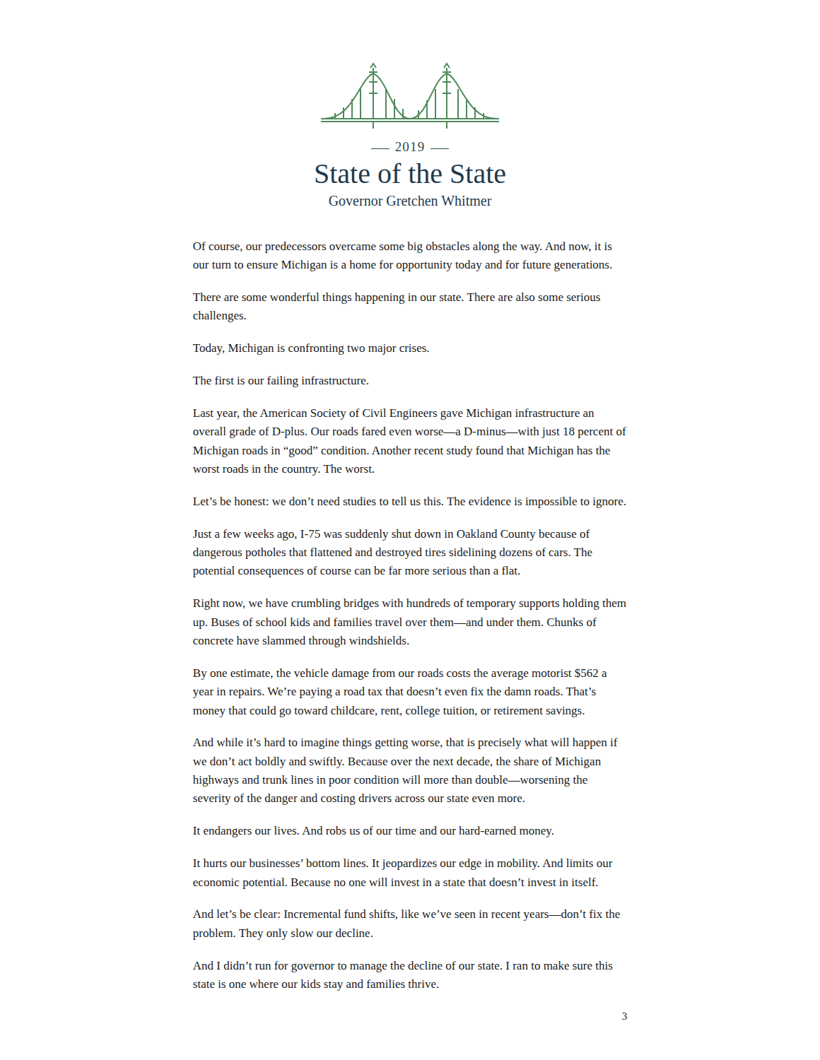2019
State of the State
Governor Gretchen Whitmer
Of course, our predecessors overcame some big obstacles along the way. And now, it is our turn to ensure Michigan is a home for opportunity today and for future generations.
There are some wonderful things happening in our state. There are also some serious challenges.
Today, Michigan is confronting two major crises.
The first is our failing infrastructure.
Last year, the American Society of Civil Engineers gave Michigan infrastructure an overall grade of D-plus. Our roads fared even worse—a D-minus—with just 18 percent of Michigan roads in “good” condition. Another recent study found that Michigan has the worst roads in the country. The worst.
Let’s be honest: we don’t need studies to tell us this. The evidence is impossible to ignore.
Just a few weeks ago, I-75 was suddenly shut down in Oakland County because of dangerous potholes that flattened and destroyed tires sidelining dozens of cars. The potential consequences of course can be far more serious than a flat.
Right now, we have crumbling bridges with hundreds of temporary supports holding them up. Buses of school kids and families travel over them—and under them. Chunks of concrete have slammed through windshields.
By one estimate, the vehicle damage from our roads costs the average motorist $562 a year in repairs. We’re paying a road tax that doesn’t even fix the damn roads. That’s money that could go toward childcare, rent, college tuition, or retirement savings.
And while it’s hard to imagine things getting worse, that is precisely what will happen if we don’t act boldly and swiftly. Because over the next decade, the share of Michigan highways and trunk lines in poor condition will more than double—worsening the severity of the danger and costing drivers across our state even more.
It endangers our lives. And robs us of our time and our hard-earned money.
It hurts our businesses’ bottom lines. It jeopardizes our edge in mobility. And limits our economic potential. Because no one will invest in a state that doesn’t invest in itself.
And let’s be clear: Incremental fund shifts, like we’ve seen in recent years—don’t fix the problem. They only slow our decline.
And I didn’t run for governor to manage the decline of our state. I ran to make sure this state is one where our kids stay and families thrive.
3